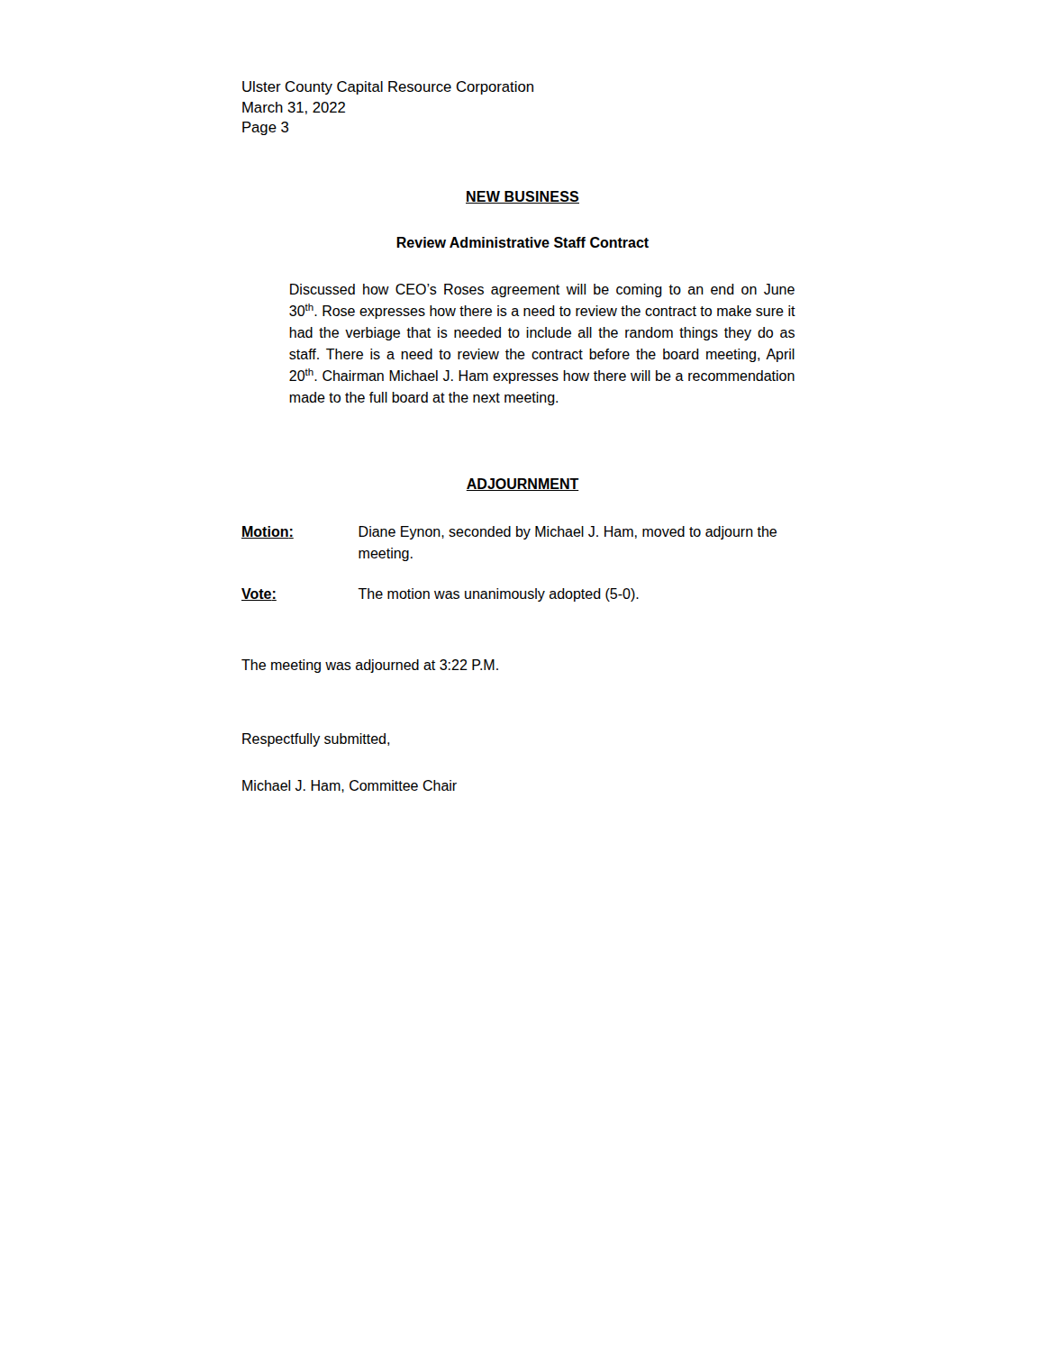Ulster County Capital Resource Corporation
March 31, 2022
Page 3
NEW BUSINESS
Review Administrative Staff Contract
Discussed how CEO’s Roses agreement will be coming to an end on June 30th. Rose expresses how there is a need to review the contract to make sure it had the verbiage that is needed to include all the random things they do as staff. There is a need to review the contract before the board meeting, April 20th. Chairman Michael J. Ham expresses how there will be a recommendation made to the full board at the next meeting.
ADJOURNMENT
| Motion : | Diane Eynon, seconded by Michael J. Ham, moved to adjourn the meeting. |
| Vote : | The motion was unanimously adopted (5-0). |
The meeting was adjourned at 3:22 P.M.
Respectfully submitted,
Michael J. Ham, Committee Chair